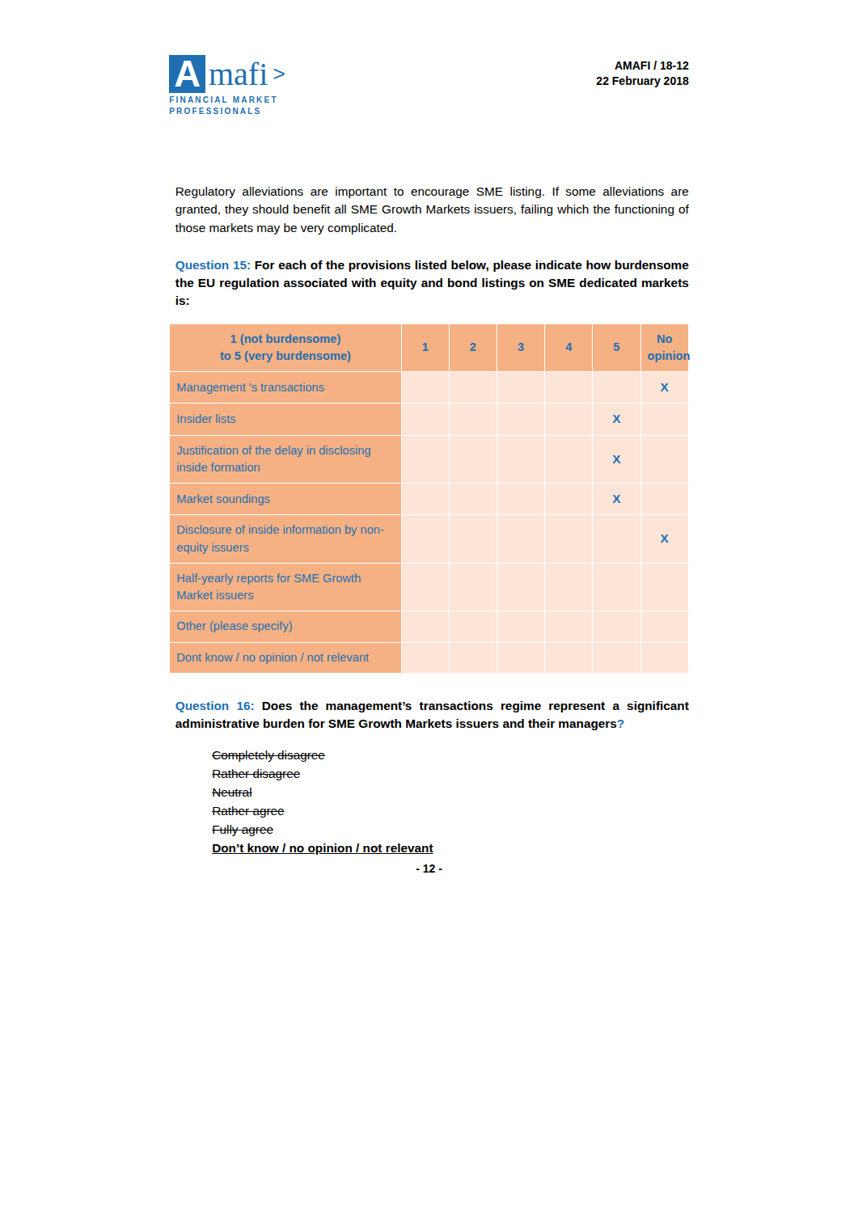Amafi>
FINANCIAL MARKET
PROFESSIONALS
AMAFI / 18-12
22 February 2018
Regulatory alleviations are important to encourage SME listing. If some alleviations are granted, they should benefit all SME Growth Markets issuers, failing which the functioning of those markets may be very complicated.
Question 15: For each of the provisions listed below, please indicate how burdensome the EU regulation associated with equity and bond listings on SME dedicated markets is:
| 1 (not burdensome) to 5 (very burdensome) | 1 | 2 | 3 | 4 | 5 | No opinion |
| --- | --- | --- | --- | --- | --- | --- |
| Management 's transactions | | | | | | X |
| Insider lists | | | | | X | |
| Justification of the delay in disclosing inside formation | | | | | X | |
| Market soundings | | | | | X | |
| Disclosure of inside information by non-equity issuers | | | | | | X |
| Half-yearly reports for SME Growth Market issuers | | | | | | |
| Other (please specify) | | | | | | |
| Dont know / no opinion / not relevant | | | | | | |
Question 16: Does the management’s transactions regime represent a significant administrative burden for SME Growth Markets issuers and their managers?
Completely disagree
Rather disagree
Neutral
Rather agree
Fully agree
Don’t know / no opinion / not relevant
- 12 -